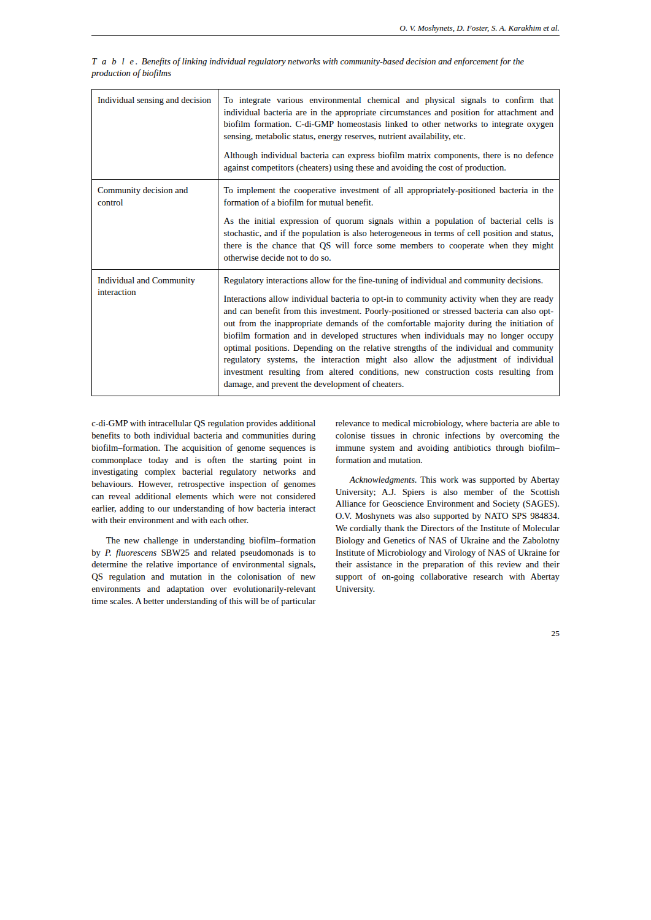O. V. Moshynets, D. Foster, S. A. Karakhim et al.
T a b l e. Benefits of linking individual regulatory networks with community-based decision and enforcement for the production of biofilms
| Individual sensing and decision | To integrate various environmental chemical and physical signals to confirm that individual bacteria are in the appropriate circumstances and position for attachment and biofilm formation. C-di-GMP homeostasis linked to other networks to integrate oxygen sensing, metabolic status, energy reserves, nutrient availability, etc. Although individual bacteria can express biofilm matrix components, there is no defence against competitors (cheaters) using these and avoiding the cost of production. |
| Community decision and control | To implement the cooperative investment of all appropriately-positioned bacteria in the formation of a biofilm for mutual benefit. As the initial expression of quorum signals within a population of bacterial cells is stochastic, and if the population is also heterogeneous in terms of cell position and status, there is the chance that QS will force some members to cooperate when they might otherwise decide not to do so. |
| Individual and Community interaction | Regulatory interactions allow for the fine-tuning of individual and community decisions. Interactions allow individual bacteria to opt-in to community activity when they are ready and can benefit from this investment. Poorly-positioned or stressed bacteria can also opt-out from the inappropriate demands of the comfortable majority during the initiation of biofilm formation and in developed structures when individuals may no longer occupy optimal positions. Depending on the relative strengths of the individual and community regulatory systems, the interaction might also allow the adjustment of individual investment resulting from altered conditions, new construction costs resulting from damage, and prevent the development of cheaters. |
c-di-GMP with intracellular QS regulation provides additional benefits to both individual bacteria and communities during biofilm–formation. The acquisition of genome sequences is commonplace today and is often the starting point in investigating complex bacterial regulatory networks and behaviours. However, retrospective inspection of genomes can reveal additional elements which were not considered earlier, adding to our understanding of how bacteria interact with their environment and with each other.
The new challenge in understanding biofilm–formation by P. fluorescens SBW25 and related pseudomonads is to determine the relative importance of environmental signals, QS regulation and mutation in the colonisation of new environments and adaptation over evolutionarily-relevant time scales. A better understanding of this will be of particular relevance to medical microbiology, where bacteria are able to colonise tissues in chronic infections by overcoming the immune system and avoiding antibiotics through biofilm–formation and mutation.
Acknowledgments. This work was supported by Abertay University; A.J. Spiers is also member of the Scottish Alliance for Geoscience Environment and Society (SAGES). O.V. Moshynets was also supported by NATO SPS 984834. We cordially thank the Directors of the Institute of Molecular Biology and Genetics of NAS of Ukraine and the Zabolotny Institute of Microbiology and Virology of NAS of Ukraine for their assistance in the preparation of this review and their support of on-going collaborative research with Abertay University.
25